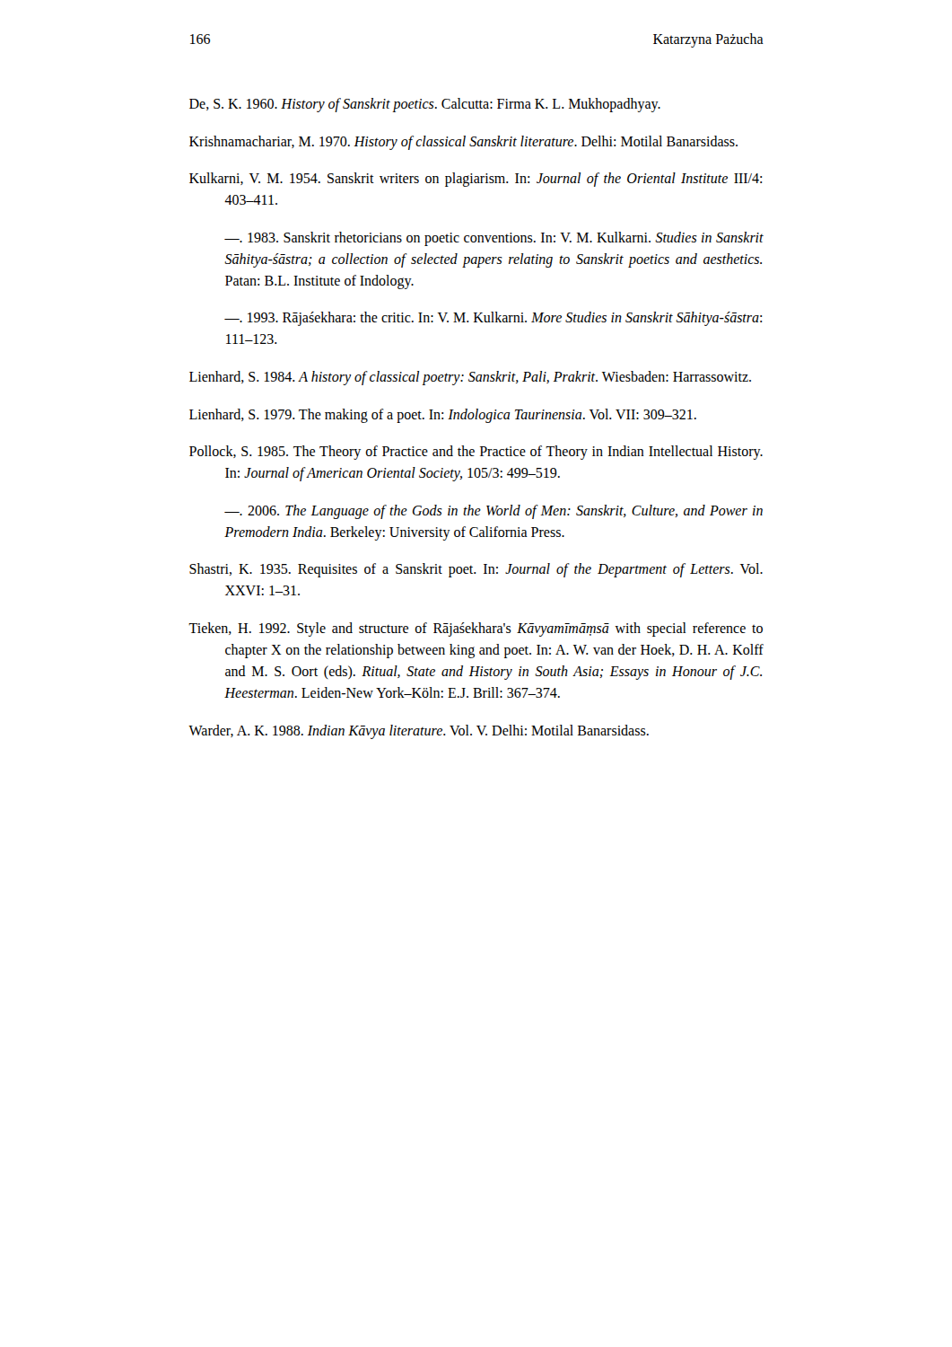166 Katarzyna Pażucha
De, S. K. 1960. History of Sanskrit poetics. Calcutta: Firma K. L. Mukhopadhyay.
Krishnamachariar, M. 1970. History of classical Sanskrit literature. Delhi: Motilal Banarsidass.
Kulkarni, V. M. 1954. Sanskrit writers on plagiarism. In: Journal of the Oriental Institute III/4: 403–411.
—. 1983. Sanskrit rhetoricians on poetic conventions. In: V. M. Kulkarni. Studies in Sanskrit Sāhitya-śāstra; a collection of selected papers relating to Sanskrit poetics and aesthetics. Patan: B.L. Institute of Indology.
—. 1993. Rājaśekhara: the critic. In: V. M. Kulkarni. More Studies in Sanskrit Sāhitya-śāstra: 111–123.
Lienhard, S. 1984. A history of classical poetry: Sanskrit, Pali, Prakrit. Wiesbaden: Harrassowitz.
Lienhard, S. 1979. The making of a poet. In: Indologica Taurinensia. Vol. VII: 309–321.
Pollock, S. 1985. The Theory of Practice and the Practice of Theory in Indian Intellectual History. In: Journal of American Oriental Society, 105/3: 499–519.
—. 2006. The Language of the Gods in the World of Men: Sanskrit, Culture, and Power in Premodern India. Berkeley: University of California Press.
Shastri, K. 1935. Requisites of a Sanskrit poet. In: Journal of the Department of Letters. Vol. XXVI: 1–31.
Tieken, H. 1992. Style and structure of Rājaśekhara's Kāvyamīmāṃsā with special reference to chapter X on the relationship between king and poet. In: A. W. van der Hoek, D. H. A. Kolff and M. S. Oort (eds). Ritual, State and History in South Asia; Essays in Honour of J.C. Heesterman. Leiden-New York–Köln: E.J. Brill: 367–374.
Warder, A. K. 1988. Indian Kāvya literature. Vol. V. Delhi: Motilal Banarsidass.